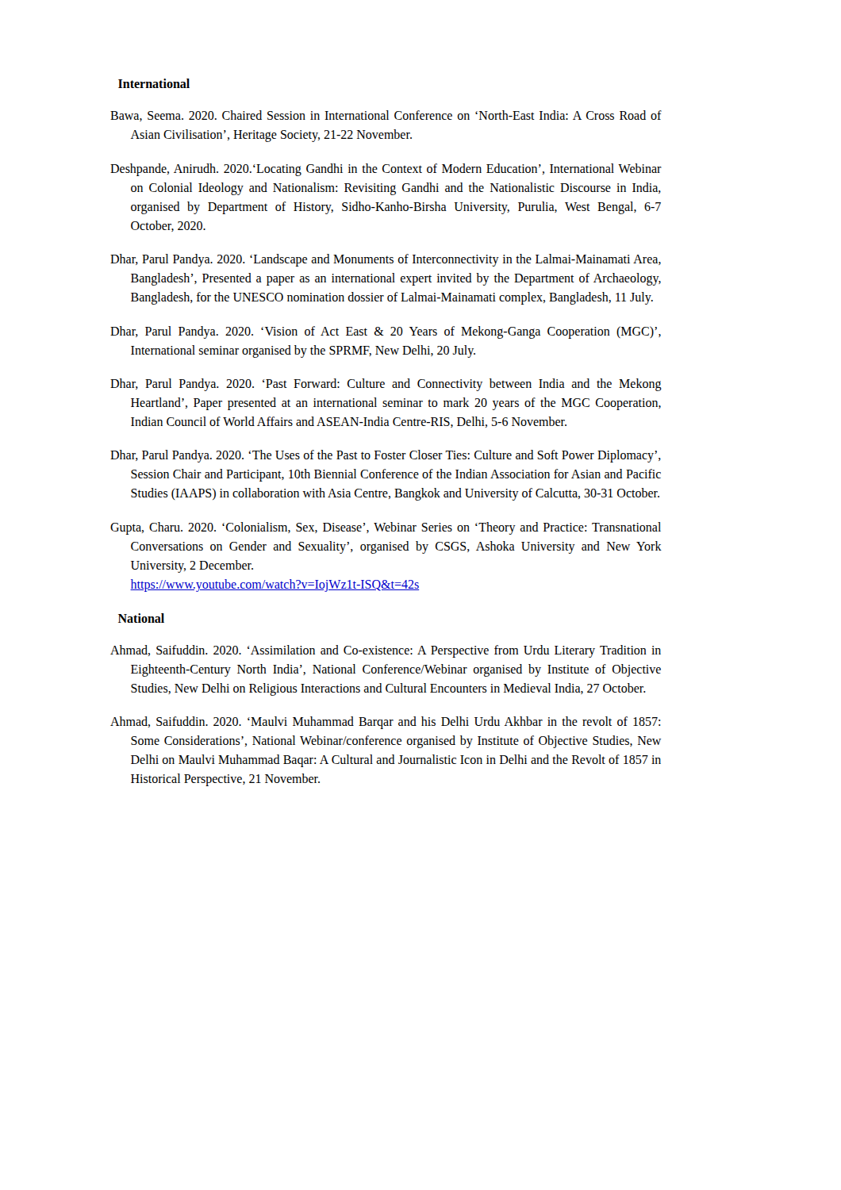International
Bawa, Seema. 2020. Chaired Session in International Conference on ‘North-East India: A Cross Road of Asian Civilisation’, Heritage Society, 21-22 November.
Deshpande, Anirudh. 2020.‘Locating Gandhi in the Context of Modern Education’, International Webinar on Colonial Ideology and Nationalism: Revisiting Gandhi and the Nationalistic Discourse in India, organised by Department of History, Sidho-Kanho-Birsha University, Purulia, West Bengal, 6-7 October, 2020.
Dhar, Parul Pandya. 2020. ‘Landscape and Monuments of Interconnectivity in the Lalmai-Mainamati Area, Bangladesh’, Presented a paper as an international expert invited by the Department of Archaeology, Bangladesh, for the UNESCO nomination dossier of Lalmai-Mainamati complex, Bangladesh, 11 July.
Dhar, Parul Pandya. 2020. ‘Vision of Act East & 20 Years of Mekong-Ganga Cooperation (MGC)’, International seminar organised by the SPRMF, New Delhi, 20 July.
Dhar, Parul Pandya. 2020. ‘Past Forward: Culture and Connectivity between India and the Mekong Heartland’, Paper presented at an international seminar to mark 20 years of the MGC Cooperation, Indian Council of World Affairs and ASEAN-India Centre-RIS, Delhi, 5-6 November.
Dhar, Parul Pandya. 2020. ‘The Uses of the Past to Foster Closer Ties: Culture and Soft Power Diplomacy’, Session Chair and Participant, 10th Biennial Conference of the Indian Association for Asian and Pacific Studies (IAAPS) in collaboration with Asia Centre, Bangkok and University of Calcutta, 30-31 October.
Gupta, Charu. 2020. ‘Colonialism, Sex, Disease’, Webinar Series on ‘Theory and Practice: Transnational Conversations on Gender and Sexuality’, organised by CSGS, Ashoka University and New York University, 2 December.
https://www.youtube.com/watch?v=IojWz1t-ISQ&t=42s
National
Ahmad, Saifuddin. 2020. ‘Assimilation and Co-existence: A Perspective from Urdu Literary Tradition in Eighteenth-Century North India’, National Conference/Webinar organised by Institute of Objective Studies, New Delhi on Religious Interactions and Cultural Encounters in Medieval India, 27 October.
Ahmad, Saifuddin. 2020. ‘Maulvi Muhammad Barqar and his Delhi Urdu Akhbar in the revolt of 1857: Some Considerations’, National Webinar/conference organised by Institute of Objective Studies, New Delhi on Maulvi Muhammad Baqar: A Cultural and Journalistic Icon in Delhi and the Revolt of 1857 in Historical Perspective, 21 November.